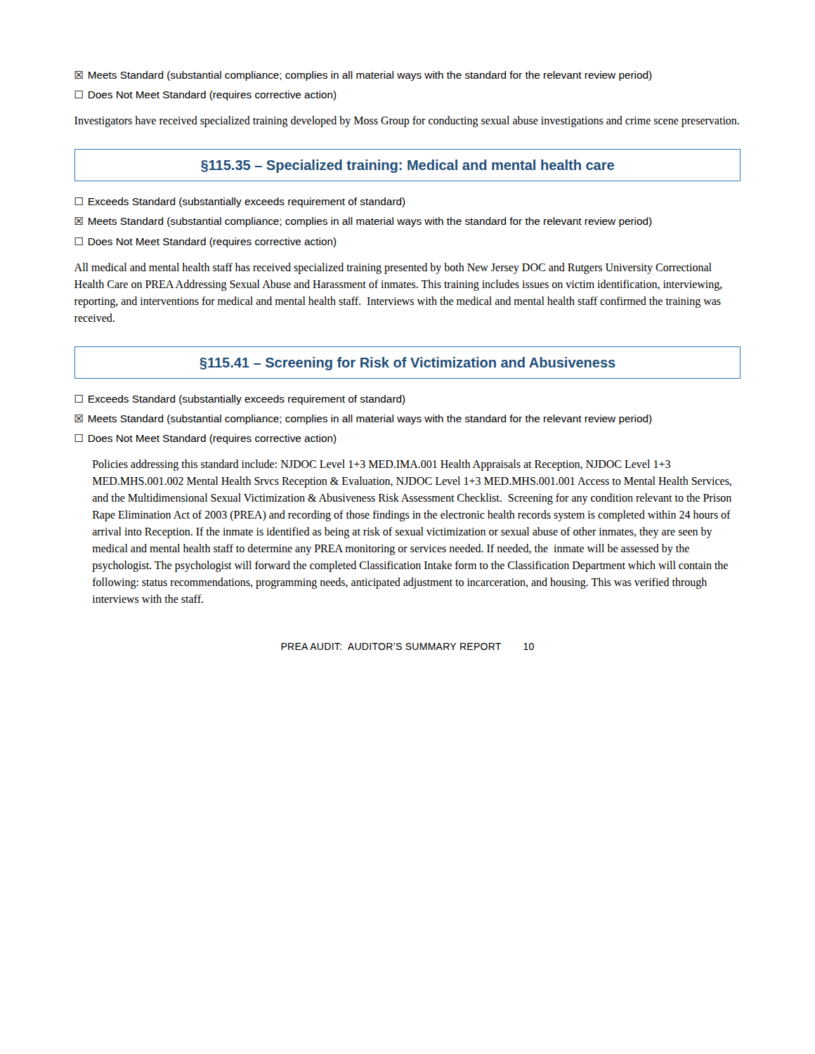☒Meets Standard (substantial compliance; complies in all material ways with the standard for the relevant review period)
☐Does Not Meet Standard (requires corrective action)
Investigators have received specialized training developed by Moss Group for conducting sexual abuse investigations and crime scene preservation.
§115.35 – Specialized training: Medical and mental health care
☐Exceeds Standard (substantially exceeds requirement of standard)
☒Meets Standard (substantial compliance; complies in all material ways with the standard for the relevant review period)
☐Does Not Meet Standard (requires corrective action)
All medical and mental health staff has received specialized training presented by both New Jersey DOC and Rutgers University Correctional Health Care on PREA Addressing Sexual Abuse and Harassment of inmates. This training includes issues on victim identification, interviewing, reporting, and interventions for medical and mental health staff. Interviews with the medical and mental health staff confirmed the training was received.
§115.41 – Screening for Risk of Victimization and Abusiveness
☐Exceeds Standard (substantially exceeds requirement of standard)
☒Meets Standard (substantial compliance; complies in all material ways with the standard for the relevant review period)
☐Does Not Meet Standard (requires corrective action)
Policies addressing this standard include: NJDOC Level 1+3 MED.IMA.001 Health Appraisals at Reception, NJDOC Level 1+3 MED.MHS.001.002 Mental Health Srvcs Reception & Evaluation, NJDOC Level 1+3 MED.MHS.001.001 Access to Mental Health Services, and the Multidimensional Sexual Victimization & Abusiveness Risk Assessment Checklist. Screening for any condition relevant to the Prison Rape Elimination Act of 2003 (PREA) and recording of those findings in the electronic health records system is completed within 24 hours of arrival into Reception. If the inmate is identified as being at risk of sexual victimization or sexual abuse of other inmates, they are seen by medical and mental health staff to determine any PREA monitoring or services needed. If needed, the inmate will be assessed by the psychologist. The psychologist will forward the completed Classification Intake form to the Classification Department which will contain the following: status recommendations, programming needs, anticipated adjustment to incarceration, and housing. This was verified through interviews with the staff.
PREA AUDIT: AUDITOR’S SUMMARY REPORT10